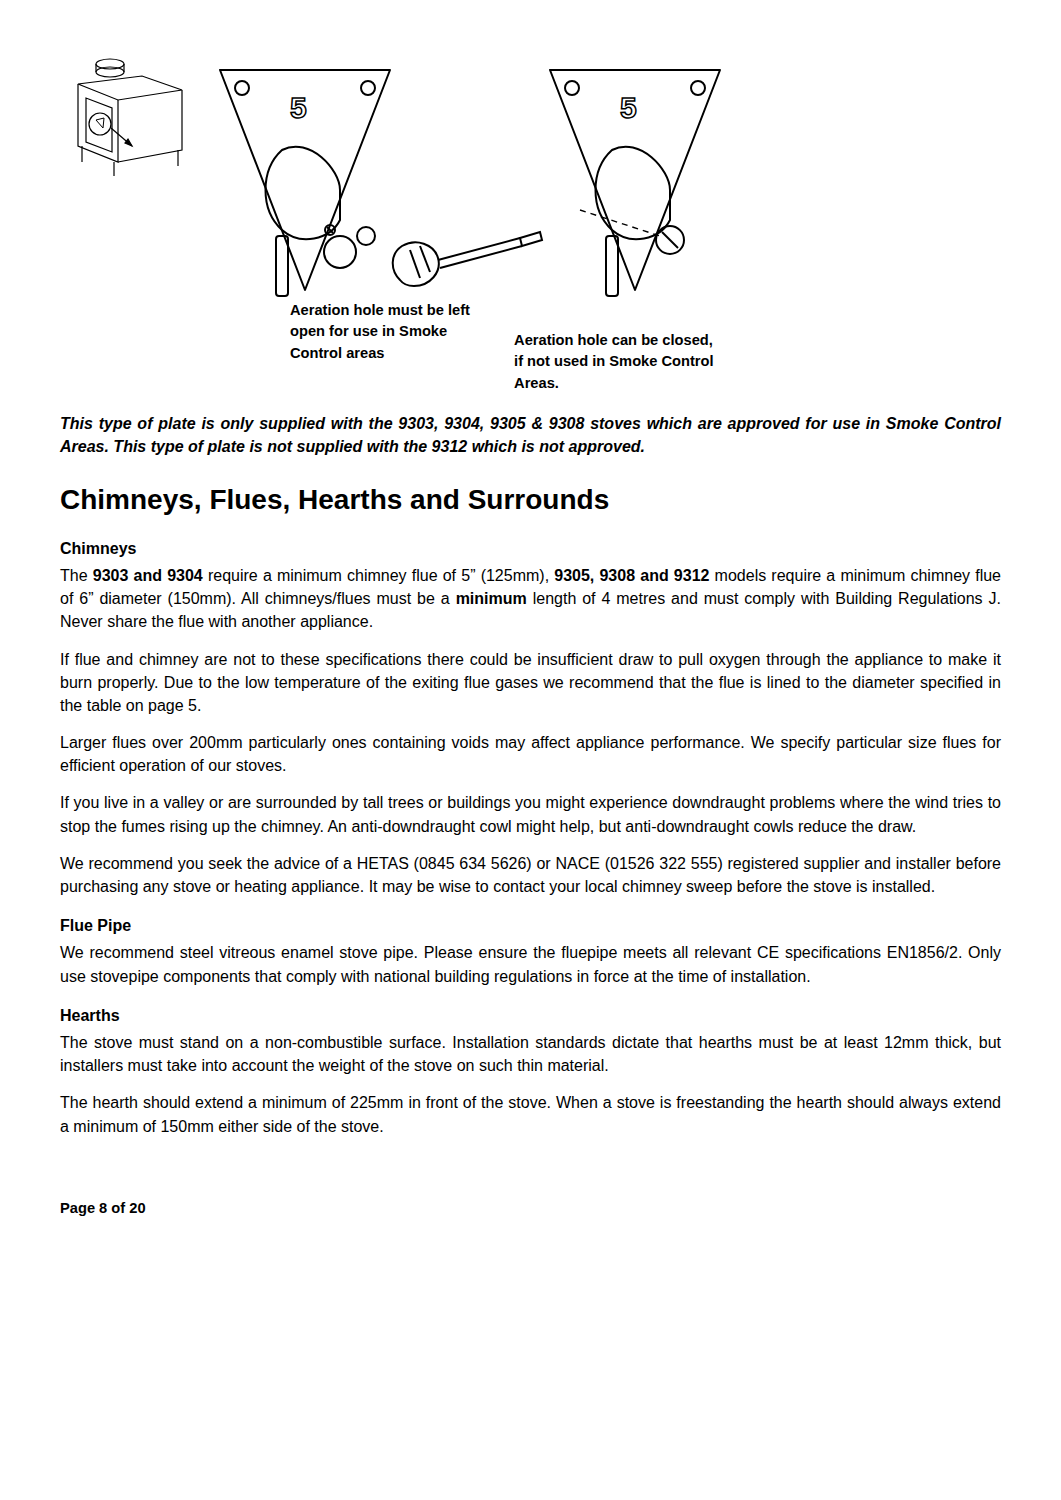5
5
Aeration hole must be left open for use in Smoke Control areas Aeration hole can be closed, if not used in Smoke Control Areas.
This type of plate is only supplied with the 9303, 9304, 9305 & 9308 stoves which are approved for use in Smoke Control Areas. This type of plate is not supplied with the 9312 which is not approved.
Chimneys, Flues, Hearths and Surrounds
Chimneys
The 9303 and 9304 require a minimum chimney flue of 5” (125mm), 9305, 9308 and 9312 models require a minimum chimney flue of 6” diameter (150mm). All chimneys/flues must be a minimum length of 4 metres and must comply with Building Regulations J. Never share the flue with another appliance.
If flue and chimney are not to these specifications there could be insufficient draw to pull oxygen through the appliance to make it burn properly. Due to the low temperature of the exiting flue gases we recommend that the flue is lined to the diameter specified in the table on page 5.
Larger flues over 200mm particularly ones containing voids may affect appliance performance. We specify particular size flues for efficient operation of our stoves.
If you live in a valley or are surrounded by tall trees or buildings you might experience downdraught problems where the wind tries to stop the fumes rising up the chimney. An anti-downdraught cowl might help, but anti-downdraught cowls reduce the draw.
We recommend you seek the advice of a HETAS (0845 634 5626) or NACE (01526 322 555) registered supplier and installer before purchasing any stove or heating appliance. It may be wise to contact your local chimney sweep before the stove is installed.
Flue Pipe
We recommend steel vitreous enamel stove pipe. Please ensure the fluepipe meets all relevant CE specifications EN1856/2. Only use stovepipe components that comply with national building regulations in force at the time of installation.
Hearths
The stove must stand on a non-combustible surface. Installation standards dictate that hearths must be at least 12mm thick, but installers must take into account the weight of the stove on such thin material.
The hearth should extend a minimum of 225mm in front of the stove. When a stove is freestanding the hearth should always extend a minimum of 150mm either side of the stove.
Page 8 of 20